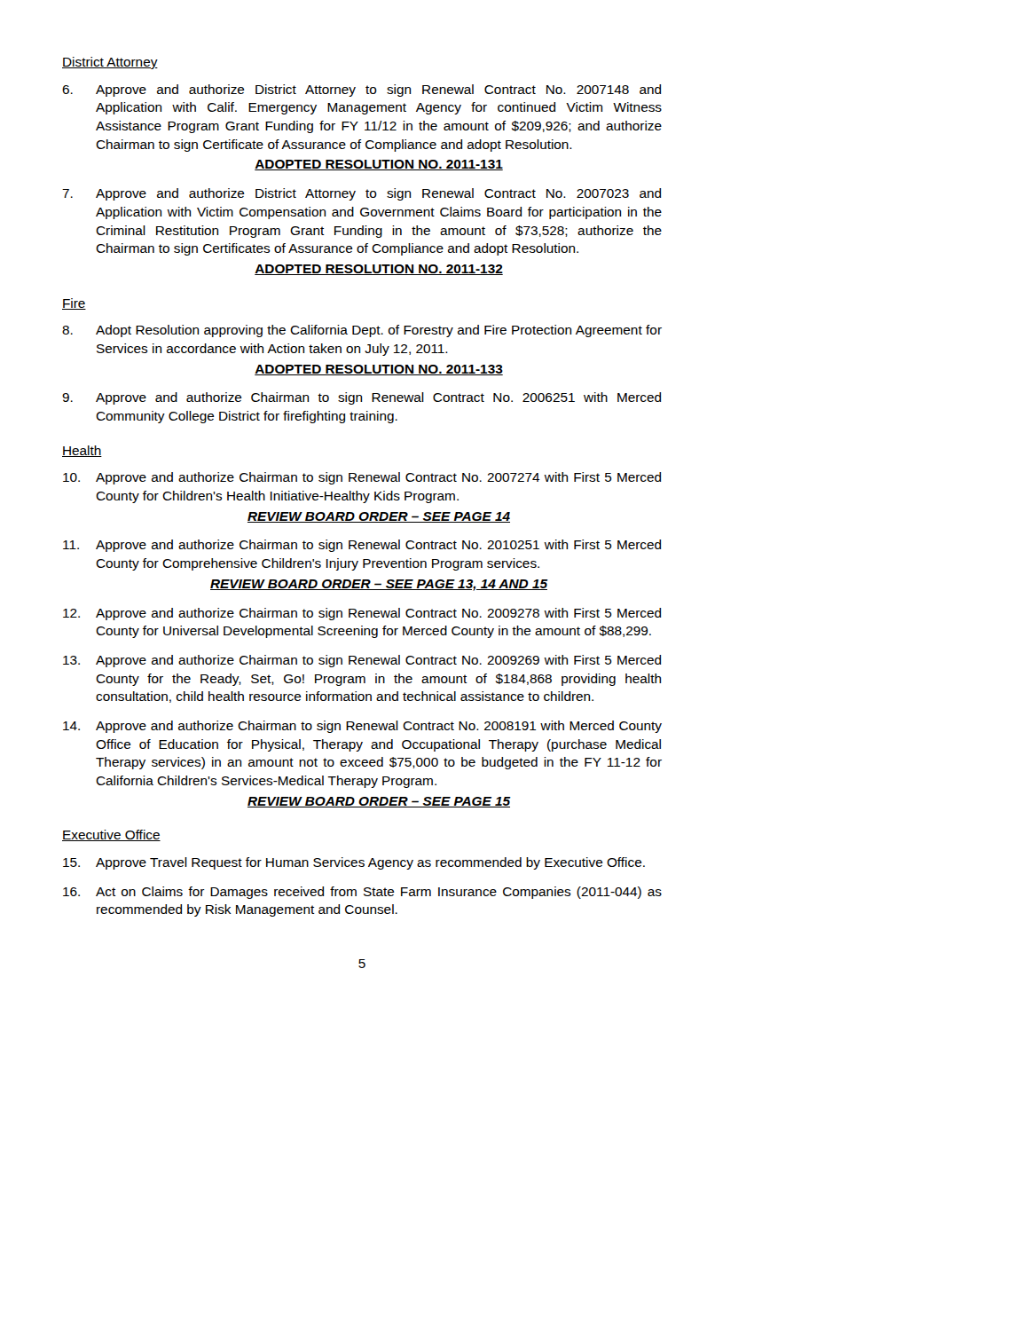District Attorney
6.
Approve and authorize District Attorney to sign Renewal Contract No. 2007148 and Application with Calif. Emergency Management Agency for continued Victim Witness Assistance Program Grant Funding for FY 11/12 in the amount of $209,926; and authorize Chairman to sign Certificate of Assurance of Compliance and adopt Resolution.
ADOPTED RESOLUTION NO. 2011-131
7.
Approve and authorize District Attorney to sign Renewal Contract No. 2007023 and Application with Victim Compensation and Government Claims Board for participation in the Criminal Restitution Program Grant Funding in the amount of $73,528; authorize the Chairman to sign Certificates of Assurance of Compliance and adopt Resolution.
ADOPTED RESOLUTION NO. 2011-132
Fire
8.
Adopt Resolution approving the California Dept. of Forestry and Fire Protection Agreement for Services in accordance with Action taken on July 12, 2011.
ADOPTED RESOLUTION NO. 2011-133
9.
Approve and authorize Chairman to sign Renewal Contract No. 2006251 with Merced Community College District for firefighting training.
Health
10.
Approve and authorize Chairman to sign Renewal Contract No. 2007274 with First 5 Merced County for Children's Health Initiative-Healthy Kids Program.
REVIEW BOARD ORDER – SEE PAGE 14
11.
Approve and authorize Chairman to sign Renewal Contract No. 2010251 with First 5 Merced County for Comprehensive Children's Injury Prevention Program services.
REVIEW BOARD ORDER – SEE PAGE 13, 14 AND 15
12.
Approve and authorize Chairman to sign Renewal Contract No. 2009278 with First 5 Merced County for Universal Developmental Screening for Merced County in the amount of $88,299.
13.
Approve and authorize Chairman to sign Renewal Contract No. 2009269 with First 5 Merced County for the Ready, Set, Go! Program in the amount of $184,868 providing health consultation, child health resource information and technical assistance to children.
14.
Approve and authorize Chairman to sign Renewal Contract No. 2008191 with Merced County Office of Education for Physical, Therapy and Occupational Therapy (purchase Medical Therapy services) in an amount not to exceed $75,000 to be budgeted in the FY 11-12 for California Children's Services-Medical Therapy Program.
REVIEW BOARD ORDER – SEE PAGE 15
Executive Office
15.
Approve Travel Request for Human Services Agency as recommended by Executive Office.
16.
Act on Claims for Damages received from State Farm Insurance Companies (2011-044) as recommended by Risk Management and Counsel.
5